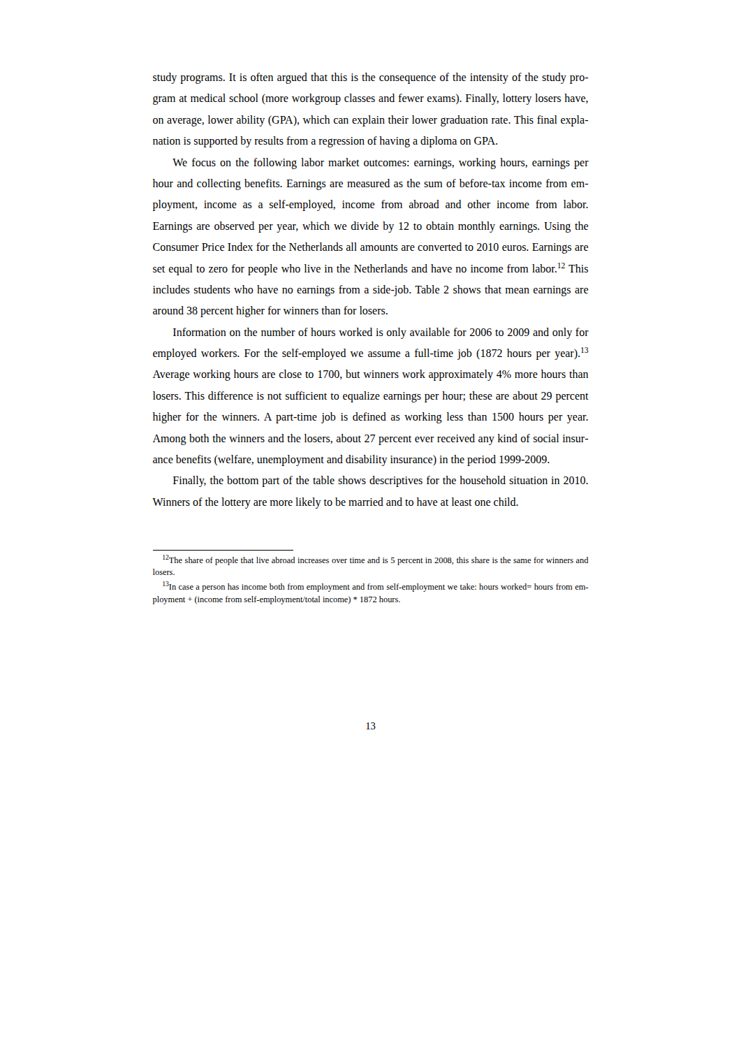study programs. It is often argued that this is the consequence of the intensity of the study program at medical school (more workgroup classes and fewer exams). Finally, lottery losers have, on average, lower ability (GPA), which can explain their lower graduation rate. This final explanation is supported by results from a regression of having a diploma on GPA.
We focus on the following labor market outcomes: earnings, working hours, earnings per hour and collecting benefits. Earnings are measured as the sum of before-tax income from employment, income as a self-employed, income from abroad and other income from labor. Earnings are observed per year, which we divide by 12 to obtain monthly earnings. Using the Consumer Price Index for the Netherlands all amounts are converted to 2010 euros. Earnings are set equal to zero for people who live in the Netherlands and have no income from labor.12 This includes students who have no earnings from a side-job. Table 2 shows that mean earnings are around 38 percent higher for winners than for losers.
Information on the number of hours worked is only available for 2006 to 2009 and only for employed workers. For the self-employed we assume a full-time job (1872 hours per year).13 Average working hours are close to 1700, but winners work approximately 4% more hours than losers. This difference is not sufficient to equalize earnings per hour; these are about 29 percent higher for the winners. A part-time job is defined as working less than 1500 hours per year. Among both the winners and the losers, about 27 percent ever received any kind of social insurance benefits (welfare, unemployment and disability insurance) in the period 1999-2009.
Finally, the bottom part of the table shows descriptives for the household situation in 2010. Winners of the lottery are more likely to be married and to have at least one child.
12The share of people that live abroad increases over time and is 5 percent in 2008, this share is the same for winners and losers.
13In case a person has income both from employment and from self-employment we take: hours worked= hours from employment + (income from self-employment/total income) * 1872 hours.
13